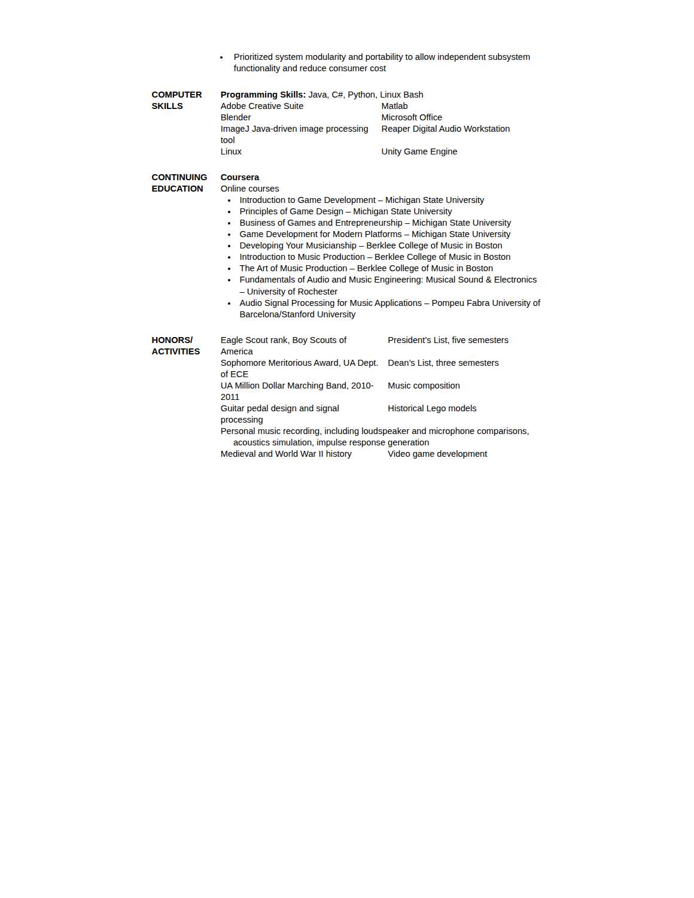Prioritized system modularity and portability to allow independent subsystem functionality and reduce consumer cost
| COMPUTER SKILLS | Programming Skills: Java, C#, Python, Linux Bash / Adobe Creative Suite / Matlab / / Blender / Microsoft Office / / ImageJ Java-driven image processing tool / Reaper Digital Audio Workstation / / Linux / Unity Game Engine / |
| CONTINUING EDUCATION | Coursera Online courses Introduction to Game Development – Michigan State University Principles of Game Design – Michigan State University Business of Games and Entrepreneurship – Michigan State University Game Development for Modern Platforms – Michigan State University Developing Your Musicianship – Berklee College of Music in Boston Introduction to Music Production – Berklee College of Music in Boston The Art of Music Production – Berklee College of Music in Boston Fundamentals of Audio and Music Engineering: Musical Sound & Electronics – University of Rochester Audio Signal Processing for Music Applications – Pompeu Fabra University of Barcelona/Stanford University |
| HONORS/ ACTIVITIES | / Eagle Scout rank, Boy Scouts of America / President’s List, five semesters / / Sophomore Meritorious Award, UA Dept. of ECE / Dean’s List, three semesters / / UA Million Dollar Marching Band, 2010-2011 / Music composition / / Guitar pedal design and signal processing / Historical Lego models / / Personal music recording, including loudspeaker and microphone comparisons, acoustics simulation, impulse response generation / / Medieval and World War II history / Video game development / |